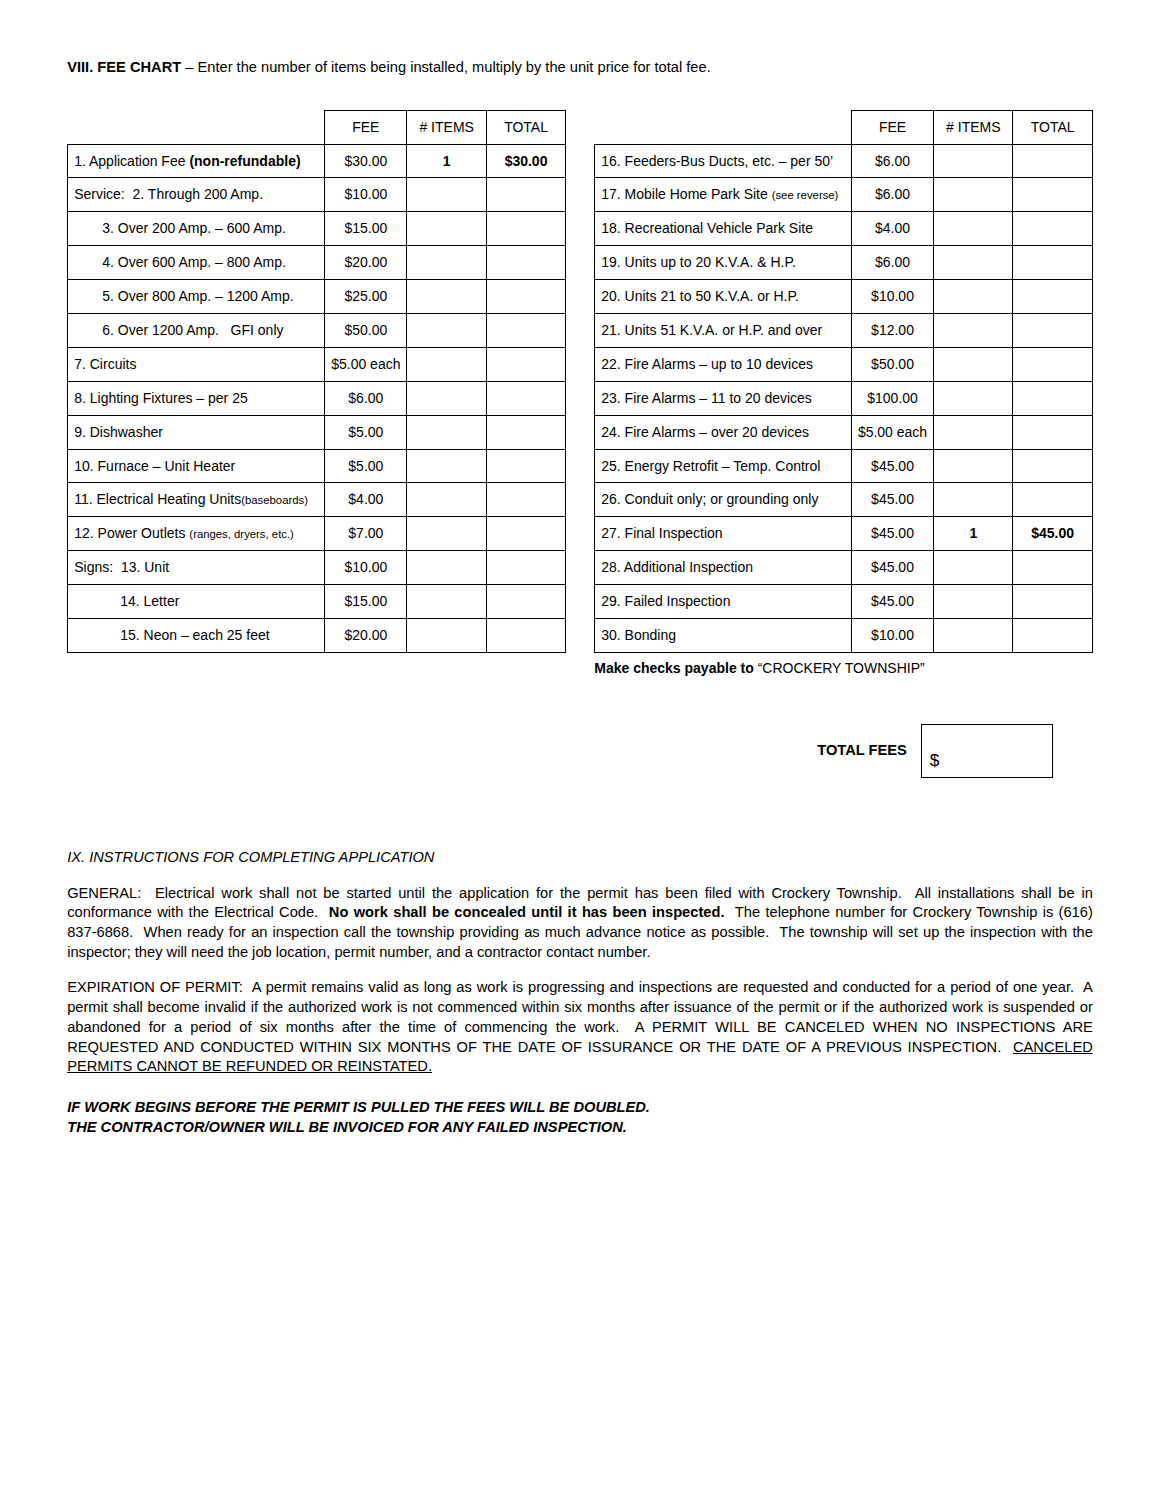VIII. FEE CHART – Enter the number of items being installed, multiply by the unit price for total fee.
| | FEE | # ITEMS | TOTAL |
| 1. Application Fee (non-refundable) | $30.00 | 1 | $30.00 |
| Service: 2. Through 200 Amp. | $10.00 | | |
| 3. Over 200 Amp. – 600 Amp. | $15.00 | | |
| 4. Over 600 Amp. – 800 Amp. | $20.00 | | |
| 5. Over 800 Amp. – 1200 Amp. | $25.00 | | |
| 6. Over 1200 Amp. GFI only | $50.00 | | |
| 7. Circuits | $5.00 each | | |
| 8. Lighting Fixtures – per 25 | $6.00 | | |
| 9. Dishwasher | $5.00 | | |
| 10. Furnace – Unit Heater | $5.00 | | |
| 11. Electrical Heating Units (baseboards) | $4.00 | | |
| 12. Power Outlets (ranges, dryers, etc.) | $7.00 | | |
| Signs: 13. Unit | $10.00 | | |
| 14. Letter | $15.00 | | |
| 15. Neon – each 25 feet | $20.00 | | |
| | FEE | # ITEMS | TOTAL |
| 16. Feeders-Bus Ducts, etc. – per 50’ | $6.00 | | |
| 17. Mobile Home Park Site (see reverse) | $6.00 | | |
| 18. Recreational Vehicle Park Site | $4.00 | | |
| 19. Units up to 20 K.V.A. & H.P. | $6.00 | | |
| 20. Units 21 to 50 K.V.A. or H.P. | $10.00 | | |
| 21. Units 51 K.V.A. or H.P. and over | $12.00 | | |
| 22. Fire Alarms – up to 10 devices | $50.00 | | |
| 23. Fire Alarms – 11 to 20 devices | $100.00 | | |
| 24. Fire Alarms – over 20 devices | $5.00 each | | |
| 25. Energy Retrofit – Temp. Control | $45.00 | | |
| 26. Conduit only; or grounding only | $45.00 | | |
| 27. Final Inspection | $45.00 | 1 | $45.00 |
| 28. Additional Inspection | $45.00 | | |
| 29. Failed Inspection | $45.00 | | |
| 30. Bonding | $10.00 | | |
Make checks payable to “CROCKERY TOWNSHIP”
TOTAL FEES
$
IX. INSTRUCTIONS FOR COMPLETING APPLICATION
GENERAL: Electrical work shall not be started until the application for the permit has been filed with Crockery Township. All installations shall be in conformance with the Electrical Code. No work shall be concealed until it has been inspected. The telephone number for Crockery Township is (616) 837-6868. When ready for an inspection call the township providing as much advance notice as possible. The township will set up the inspection with the inspector; they will need the job location, permit number, and a contractor contact number.
EXPIRATION OF PERMIT: A permit remains valid as long as work is progressing and inspections are requested and conducted for a period of one year. A permit shall become invalid if the authorized work is not commenced within six months after issuance of the permit or if the authorized work is suspended or abandoned for a period of six months after the time of commencing the work. A PERMIT WILL BE CANCELED WHEN NO INSPECTIONS ARE REQUESTED AND CONDUCTED WITHIN SIX MONTHS OF THE DATE OF ISSURANCE OR THE DATE OF A PREVIOUS INSPECTION. CANCELED PERMITS CANNOT BE REFUNDED OR REINSTATED.
IF WORK BEGINS BEFORE THE PERMIT IS PULLED THE FEES WILL BE DOUBLED.
THE CONTRACTOR/OWNER WILL BE INVOICED FOR ANY FAILED INSPECTION.